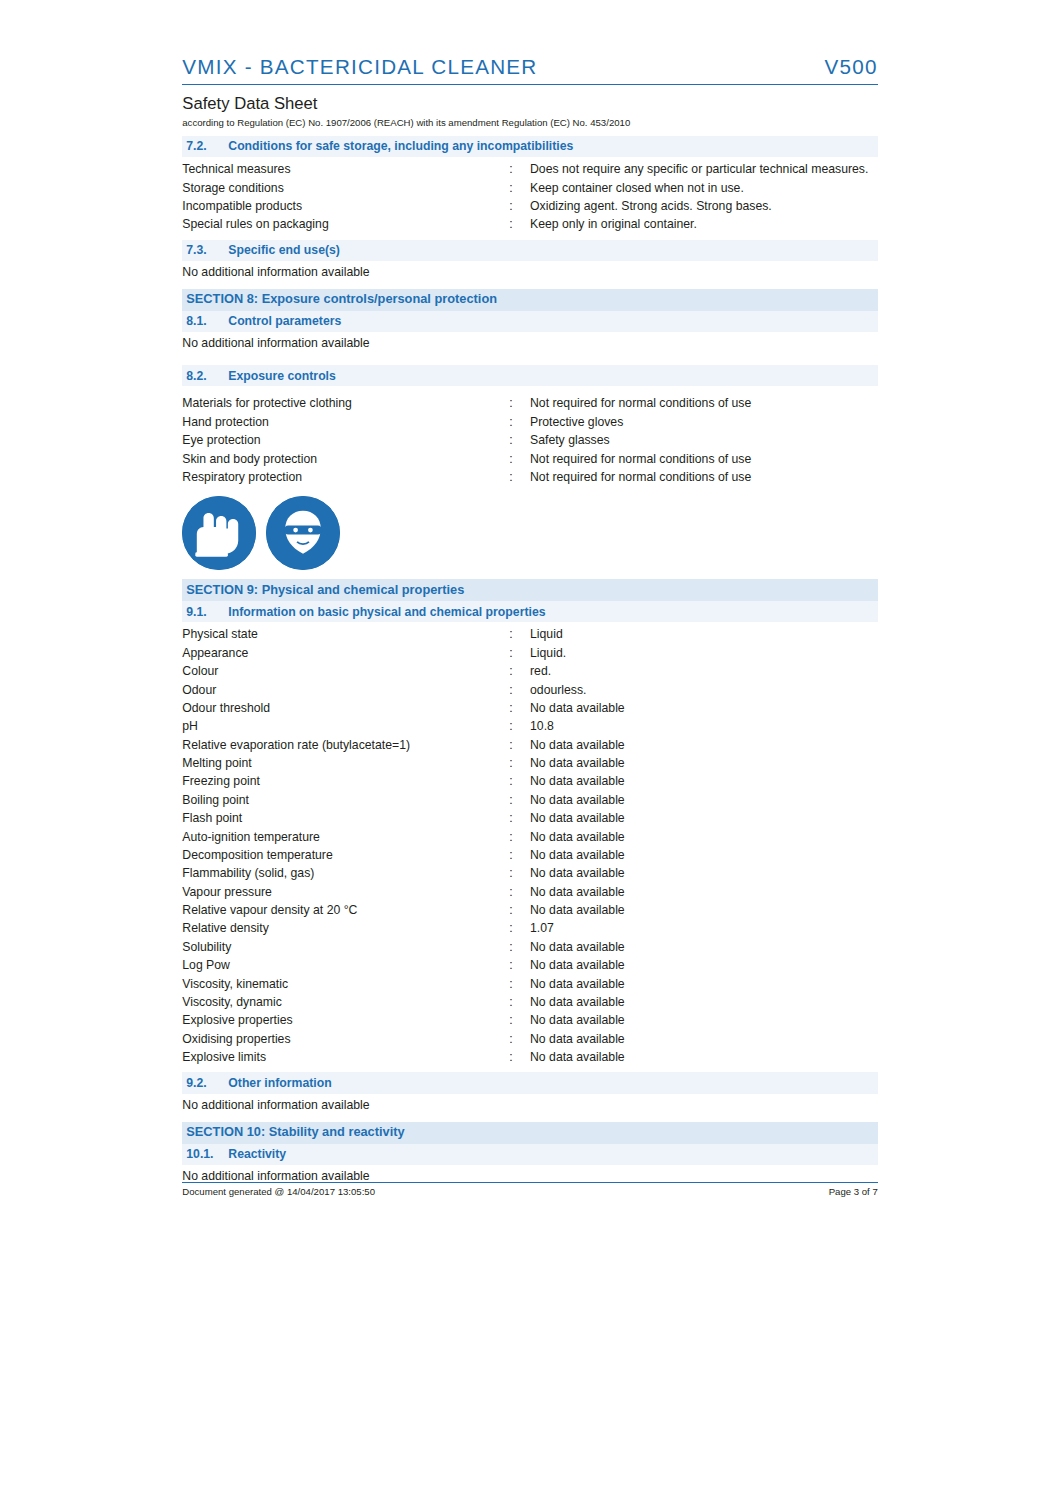VMIX - BACTERICIDAL CLEANER
V500
Safety Data Sheet
according to Regulation (EC) No. 1907/2006 (REACH) with its amendment Regulation (EC) No. 453/2010
7.2. Conditions for safe storage, including any incompatibilities
| Technical measures | : | Does not require any specific or particular technical measures. |
| Storage conditions | : | Keep container closed when not in use. |
| Incompatible products | : | Oxidizing agent. Strong acids. Strong bases. |
| Special rules on packaging | : | Keep only in original container. |
7.3. Specific end use(s)
No additional information available
SECTION 8: Exposure controls/personal protection
8.1. Control parameters
No additional information available
8.2. Exposure controls
| Materials for protective clothing | : | Not required for normal conditions of use |
| Hand protection | : | Protective gloves |
| Eye protection | : | Safety glasses |
| Skin and body protection | : | Not required for normal conditions of use |
| Respiratory protection | : | Not required for normal conditions of use |
SECTION 9: Physical and chemical properties
9.1. Information on basic physical and chemical properties
| Physical state | : | Liquid |
| Appearance | : | Liquid. |
| Colour | : | red. |
| Odour | : | odourless. |
| Odour threshold | : | No data available |
| pH | : | 10.8 |
| Relative evaporation rate (butylacetate=1) | : | No data available |
| Melting point | : | No data available |
| Freezing point | : | No data available |
| Boiling point | : | No data available |
| Flash point | : | No data available |
| Auto-ignition temperature | : | No data available |
| Decomposition temperature | : | No data available |
| Flammability (solid, gas) | : | No data available |
| Vapour pressure | : | No data available |
| Relative vapour density at 20 °C | : | No data available |
| Relative density | : | 1.07 |
| Solubility | : | No data available |
| Log Pow | : | No data available |
| Viscosity, kinematic | : | No data available |
| Viscosity, dynamic | : | No data available |
| Explosive properties | : | No data available |
| Oxidising properties | : | No data available |
| Explosive limits | : | No data available |
9.2. Other information
No additional information available
SECTION 10: Stability and reactivity
10.1. Reactivity
No additional information available
Document generated @ 14/04/2017 13:05:50
Page 3 of 7